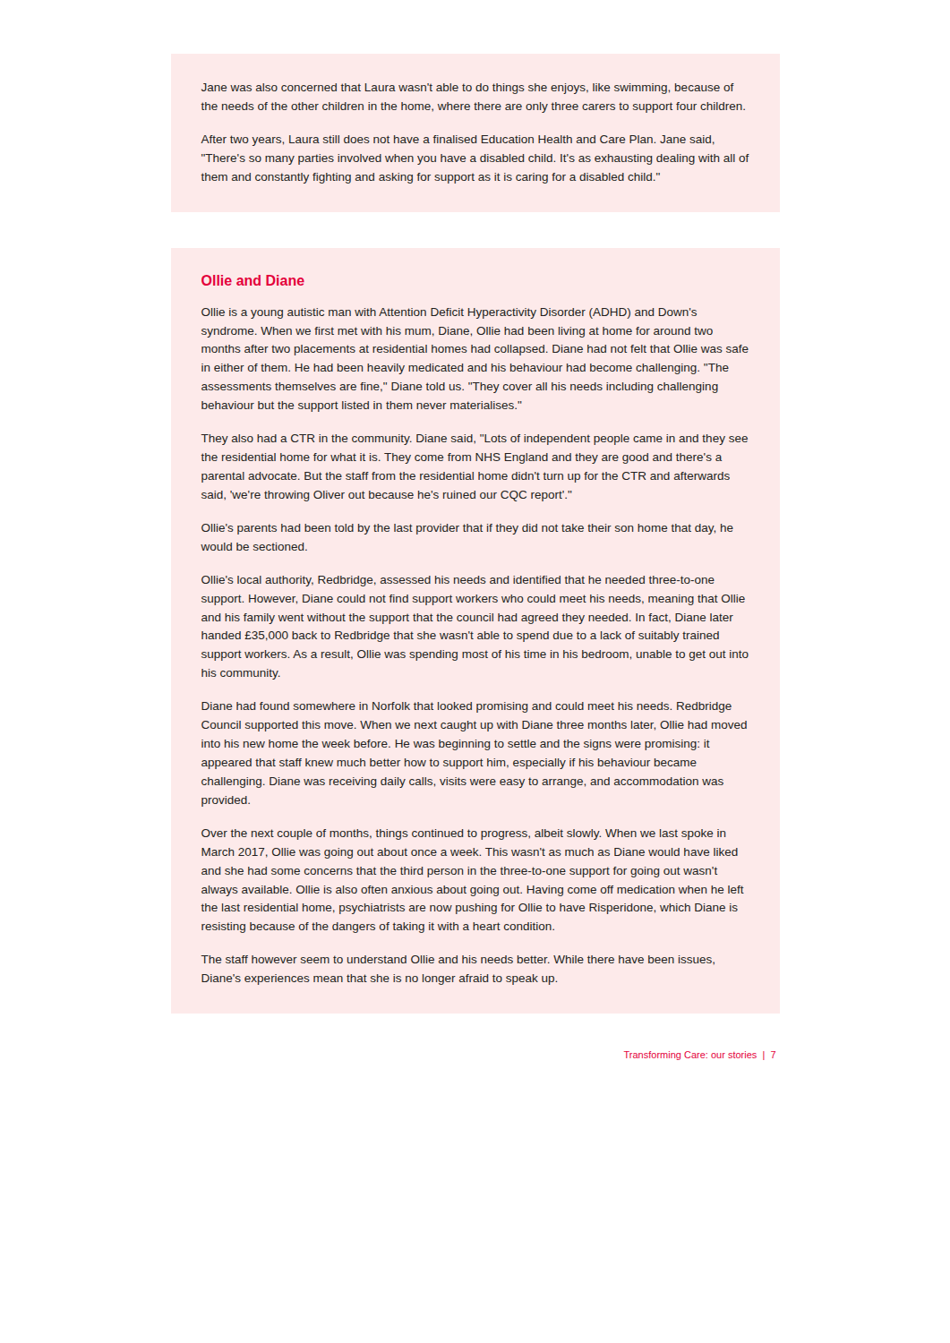Jane was also concerned that Laura wasn't able to do things she enjoys, like swimming, because of the needs of the other children in the home, where there are only three carers to support four children.
After two years, Laura still does not have a finalised Education Health and Care Plan. Jane said, "There's so many parties involved when you have a disabled child. It's as exhausting dealing with all of them and constantly fighting and asking for support as it is caring for a disabled child."
Ollie and Diane
Ollie is a young autistic man with Attention Deficit Hyperactivity Disorder (ADHD) and Down's syndrome. When we first met with his mum, Diane, Ollie had been living at home for around two months after two placements at residential homes had collapsed. Diane had not felt that Ollie was safe in either of them. He had been heavily medicated and his behaviour had become challenging. "The assessments themselves are fine," Diane told us. "They cover all his needs including challenging behaviour but the support listed in them never materialises."
They also had a CTR in the community. Diane said, "Lots of independent people came in and they see the residential home for what it is. They come from NHS England and they are good and there's a parental advocate. But the staff from the residential home didn't turn up for the CTR and afterwards said, 'we're throwing Oliver out because he's ruined our CQC report'."
Ollie's parents had been told by the last provider that if they did not take their son home that day, he would be sectioned.
Ollie's local authority, Redbridge, assessed his needs and identified that he needed three-to-one support. However, Diane could not find support workers who could meet his needs, meaning that Ollie and his family went without the support that the council had agreed they needed. In fact, Diane later handed £35,000 back to Redbridge that she wasn't able to spend due to a lack of suitably trained support workers. As a result, Ollie was spending most of his time in his bedroom, unable to get out into his community.
Diane had found somewhere in Norfolk that looked promising and could meet his needs. Redbridge Council supported this move. When we next caught up with Diane three months later, Ollie had moved into his new home the week before. He was beginning to settle and the signs were promising: it appeared that staff knew much better how to support him, especially if his behaviour became challenging. Diane was receiving daily calls, visits were easy to arrange, and accommodation was provided.
Over the next couple of months, things continued to progress, albeit slowly. When we last spoke in March 2017, Ollie was going out about once a week. This wasn't as much as Diane would have liked and she had some concerns that the third person in the three-to-one support for going out wasn't always available. Ollie is also often anxious about going out. Having come off medication when he left the last residential home, psychiatrists are now pushing for Ollie to have Risperidone, which Diane is resisting because of the dangers of taking it with a heart condition.
The staff however seem to understand Ollie and his needs better. While there have been issues, Diane's experiences mean that she is no longer afraid to speak up.
Transforming Care: our stories | 7